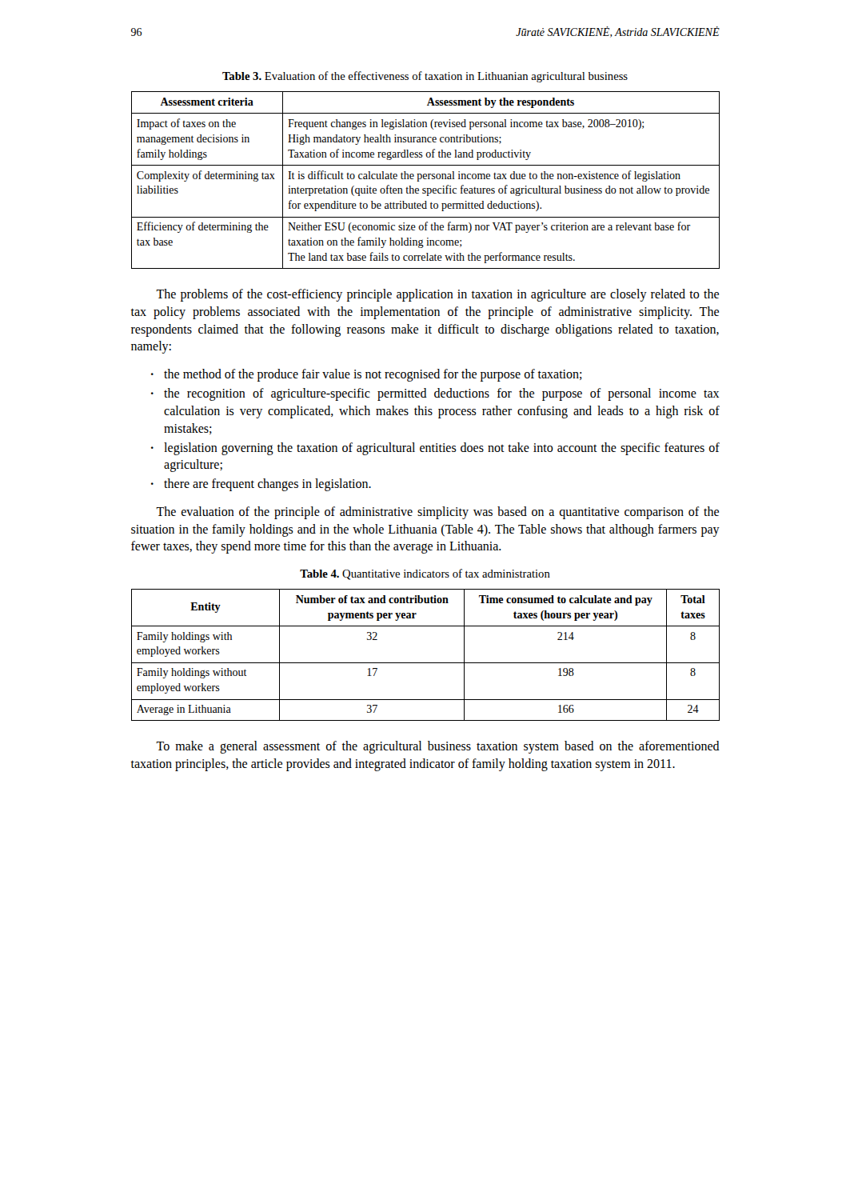96 Jūratė SAVICKIENĖ, Astrida SLAVICKIENĖ
Table 3. Evaluation of the effectiveness of taxation in Lithuanian agricultural business
| Assessment criteria | Assessment by the respondents |
| --- | --- |
| Impact of taxes on the management decisions in family holdings | Frequent changes in legislation (revised personal income tax base, 2008–2010); High mandatory health insurance contributions; Taxation of income regardless of the land productivity |
| Complexity of determining tax liabilities | It is difficult to calculate the personal income tax due to the non-existence of legislation interpretation (quite often the specific features of agricultural business do not allow to provide for expenditure to be attributed to permitted deductions). |
| Efficiency of determining the tax base | Neither ESU (economic size of the farm) nor VAT payer’s criterion are a relevant base for taxation on the family holding income; The land tax base fails to correlate with the performance results. |
The problems of the cost-efficiency principle application in taxation in agriculture are closely related to the tax policy problems associated with the implementation of the principle of administrative simplicity. The respondents claimed that the following reasons make it difficult to discharge obligations related to taxation, namely:
the method of the produce fair value is not recognised for the purpose of taxation;
the recognition of agriculture-specific permitted deductions for the purpose of personal income tax calculation is very complicated, which makes this process rather confusing and leads to a high risk of mistakes;
legislation governing the taxation of agricultural entities does not take into account the specific features of agriculture;
there are frequent changes in legislation.
The evaluation of the principle of administrative simplicity was based on a quantitative comparison of the situation in the family holdings and in the whole Lithuania (Table 4). The Table shows that although farmers pay fewer taxes, they spend more time for this than the average in Lithuania.
Table 4. Quantitative indicators of tax administration
| Entity | Number of tax and contribution payments per year | Time consumed to calculate and pay taxes (hours per year) | Total taxes |
| --- | --- | --- | --- |
| Family holdings with employed workers | 32 | 214 | 8 |
| Family holdings without employed workers | 17 | 198 | 8 |
| Average in Lithuania | 37 | 166 | 24 |
To make a general assessment of the agricultural business taxation system based on the aforementioned taxation principles, the article provides and integrated indicator of family holding taxation system in 2011.